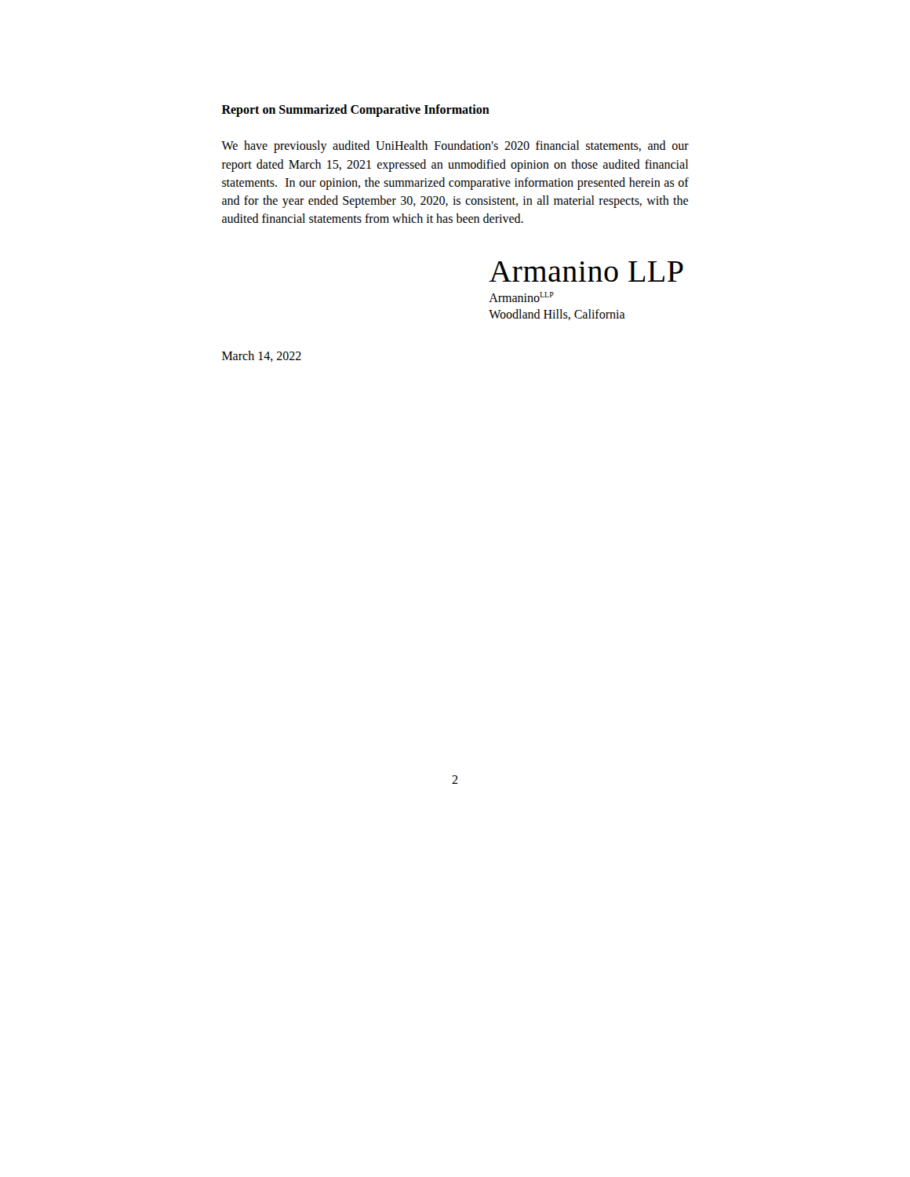Report on Summarized Comparative Information
We have previously audited UniHealth Foundation's 2020 financial statements, and our report dated March 15, 2021 expressed an unmodified opinion on those audited financial statements. In our opinion, the summarized comparative information presented herein as of and for the year ended September 30, 2020, is consistent, in all material respects, with the audited financial statements from which it has been derived.
Armanino LLP
ArmaninoLLP
Woodland Hills, California
March 14, 2022
2